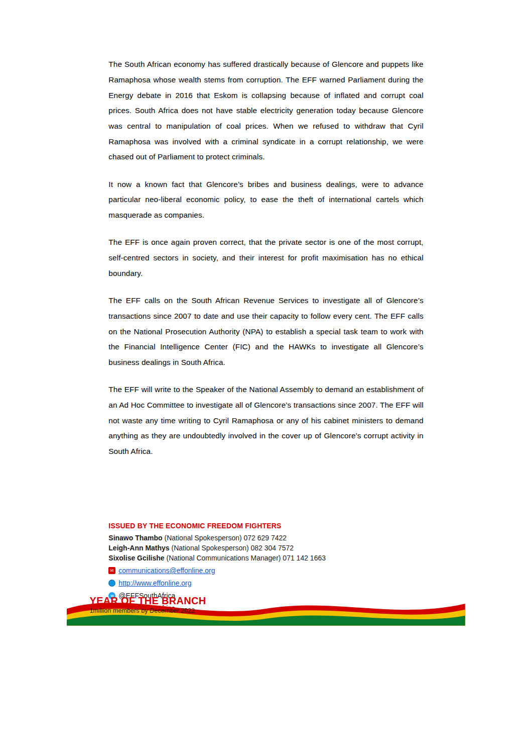The South African economy has suffered drastically because of Glencore and puppets like Ramaphosa whose wealth stems from corruption. The EFF warned Parliament during the Energy debate in 2016 that Eskom is collapsing because of inflated and corrupt coal prices. South Africa does not have stable electricity generation today because Glencore was central to manipulation of coal prices. When we refused to withdraw that Cyril Ramaphosa was involved with a criminal syndicate in a corrupt relationship, we were chased out of Parliament to protect criminals.
It now a known fact that Glencore’s bribes and business dealings, were to advance particular neo-liberal economic policy, to ease the theft of international cartels which masquerade as companies.
The EFF is once again proven correct, that the private sector is one of the most corrupt, self-centred sectors in society, and their interest for profit maximisation has no ethical boundary.
The EFF calls on the South African Revenue Services to investigate all of Glencore’s transactions since 2007 to date and use their capacity to follow every cent. The EFF calls on the National Prosecution Authority (NPA) to establish a special task team to work with the Financial Intelligence Center (FIC) and the HAWKs to investigate all Glencore’s business dealings in South Africa.
The EFF will write to the Speaker of the National Assembly to demand an establishment of an Ad Hoc Committee to investigate all of Glencore’s transactions since 2007. The EFF will not waste any time writing to Cyril Ramaphosa or any of his cabinet ministers to demand anything as they are undoubtedly involved in the cover up of Glencore’s corrupt activity in South Africa.
ISSUED BY THE ECONOMIC FREEDOM FIGHTERS
Sinawo Thambo (National Spokesperson) 072 629 7422
Leigh-Ann Mathys (National Spokesperson) 082 304 7572
Sixolise Gcilishe (National Communications Manager) 071 142 1663
✉ communications@effonline.org
🌐 http://www.effonline.org
w @EFFSouthAfrica
▢ @EFFSouthAfrica
f Economic Freedom Fighters
YEAR OF THE BRANCH
1million members by December 2022